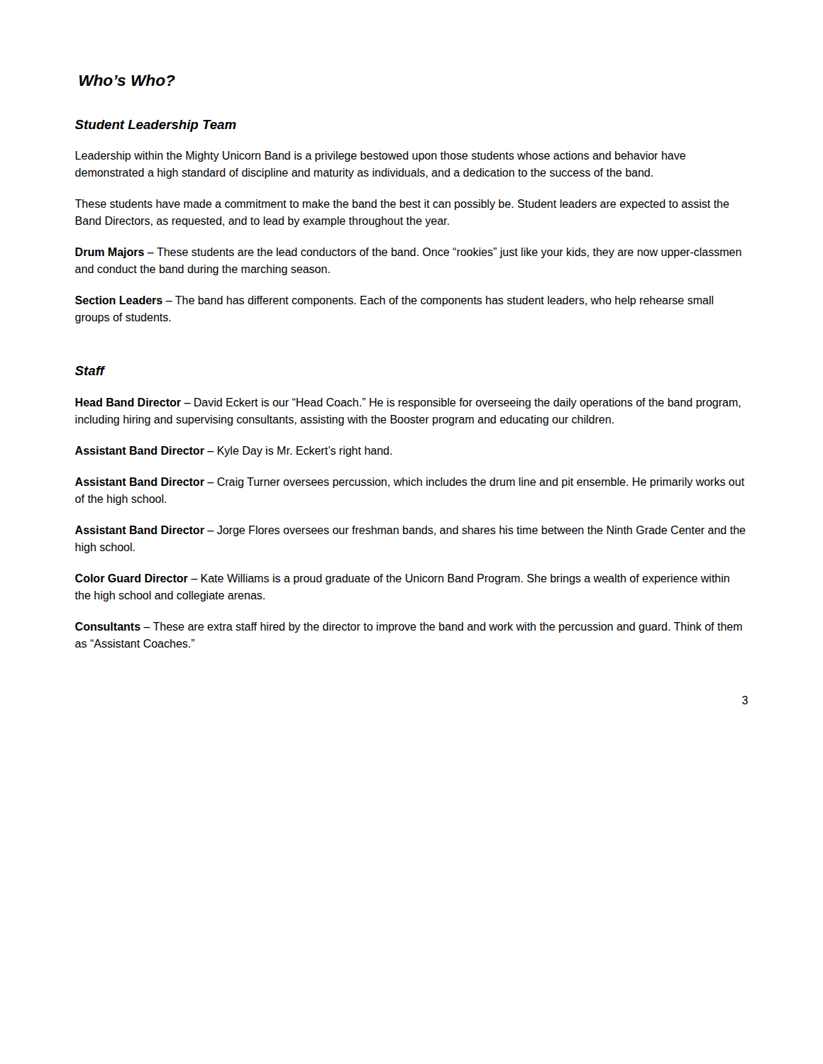Who’s Who?
Student Leadership Team
Leadership within the Mighty Unicorn Band is a privilege bestowed upon those students whose actions and behavior have demonstrated a high standard of discipline and maturity as individuals, and a dedication to the success of the band.
These students have made a commitment to make the band the best it can possibly be. Student leaders are expected to assist the Band Directors, as requested, and to lead by example throughout the year.
Drum Majors – These students are the lead conductors of the band. Once “rookies” just like your kids, they are now upper-classmen and conduct the band during the marching season.
Section Leaders – The band has different components. Each of the components has student leaders, who help rehearse small groups of students.
Staff
Head Band Director – David Eckert is our “Head Coach.” He is responsible for overseeing the daily operations of the band program, including hiring and supervising consultants, assisting with the Booster program and educating our children.
Assistant Band Director – Kyle Day is Mr. Eckert’s right hand.
Assistant Band Director – Craig Turner oversees percussion, which includes the drum line and pit ensemble. He primarily works out of the high school.
Assistant Band Director – Jorge Flores oversees our freshman bands, and shares his time between the Ninth Grade Center and the high school.
Color Guard Director – Kate Williams is a proud graduate of the Unicorn Band Program. She brings a wealth of experience within the high school and collegiate arenas.
Consultants – These are extra staff hired by the director to improve the band and work with the percussion and guard. Think of them as “Assistant Coaches.”
3